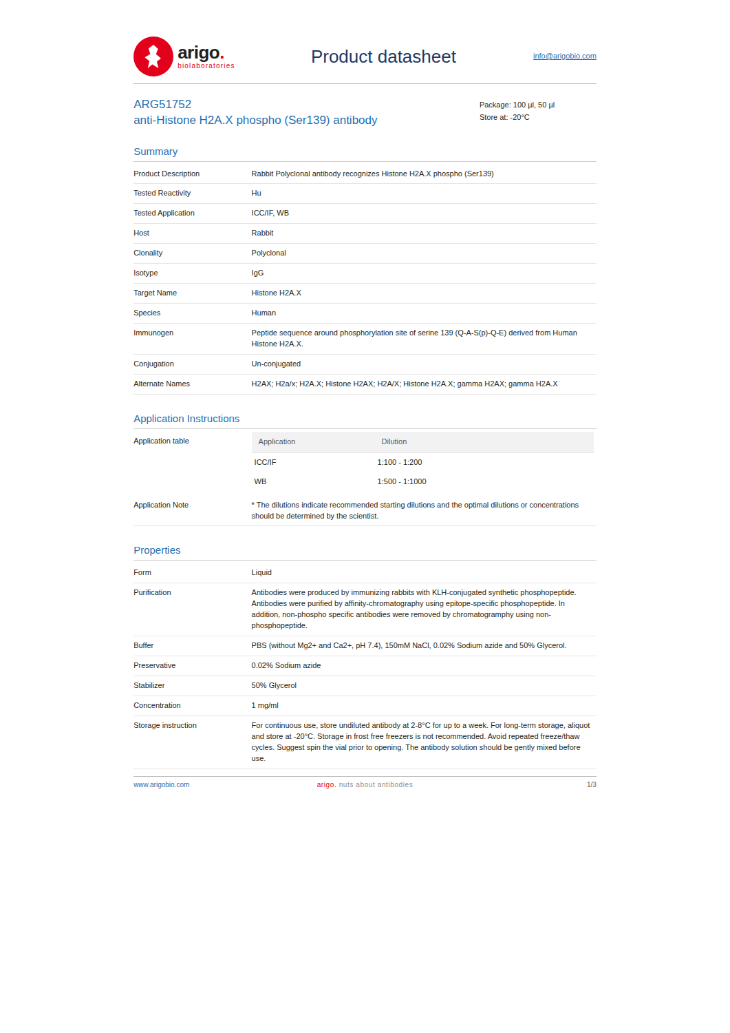arigo.
biolaboratories
Product datasheet
info@arigobio.com
ARG51752
anti-Histone H2A.X phospho (Ser139) antibody
Package: 100 µl, 50 µl
Store at: -20°C
Summary
| Product Description | Rabbit Polyclonal antibody recognizes Histone H2A.X phospho (Ser139) |
| Tested Reactivity | Hu |
| Tested Application | ICC/IF, WB |
| Host | Rabbit |
| Clonality | Polyclonal |
| Isotype | IgG |
| Target Name | Histone H2A.X |
| Species | Human |
| Immunogen | Peptide sequence around phosphorylation site of serine 139 (Q-A-S(p)-Q-E) derived from Human Histone H2A.X. |
| Conjugation | Un-conjugated |
| Alternate Names | H2AX; H2a/x; H2A.X; Histone H2AX; H2A/X; Histone H2A.X; gamma H2AX; gamma H2A.X |
Application Instructions
| Application table | / Application / Dilution / / --- / --- / / ICC/IF / 1:100 - 1:200 / / WB / 1:500 - 1:1000 / |
| Application Note | * The dilutions indicate recommended starting dilutions and the optimal dilutions or concentrations should be determined by the scientist. |
Properties
| Form | Liquid |
| Purification | Antibodies were produced by immunizing rabbits with KLH-conjugated synthetic phosphopeptide. Antibodies were purified by affinity-chromatography using epitope-specific phosphopeptide. In addition, non-phospho specific antibodies were removed by chromatogramphy using non-phosphopeptide. |
| Buffer | PBS (without Mg2+ and Ca2+, pH 7.4), 150mM NaCl, 0.02% Sodium azide and 50% Glycerol. |
| Preservative | 0.02% Sodium azide |
| Stabilizer | 50% Glycerol |
| Concentration | 1 mg/ml |
| Storage instruction | For continuous use, store undiluted antibody at 2-8°C for up to a week. For long-term storage, aliquot and store at -20°C. Storage in frost free freezers is not recommended. Avoid repeated freeze/thaw cycles. Suggest spin the vial prior to opening. The antibody solution should be gently mixed before use. |
www.arigobio.com
arigo. nuts about antibodies
1/3